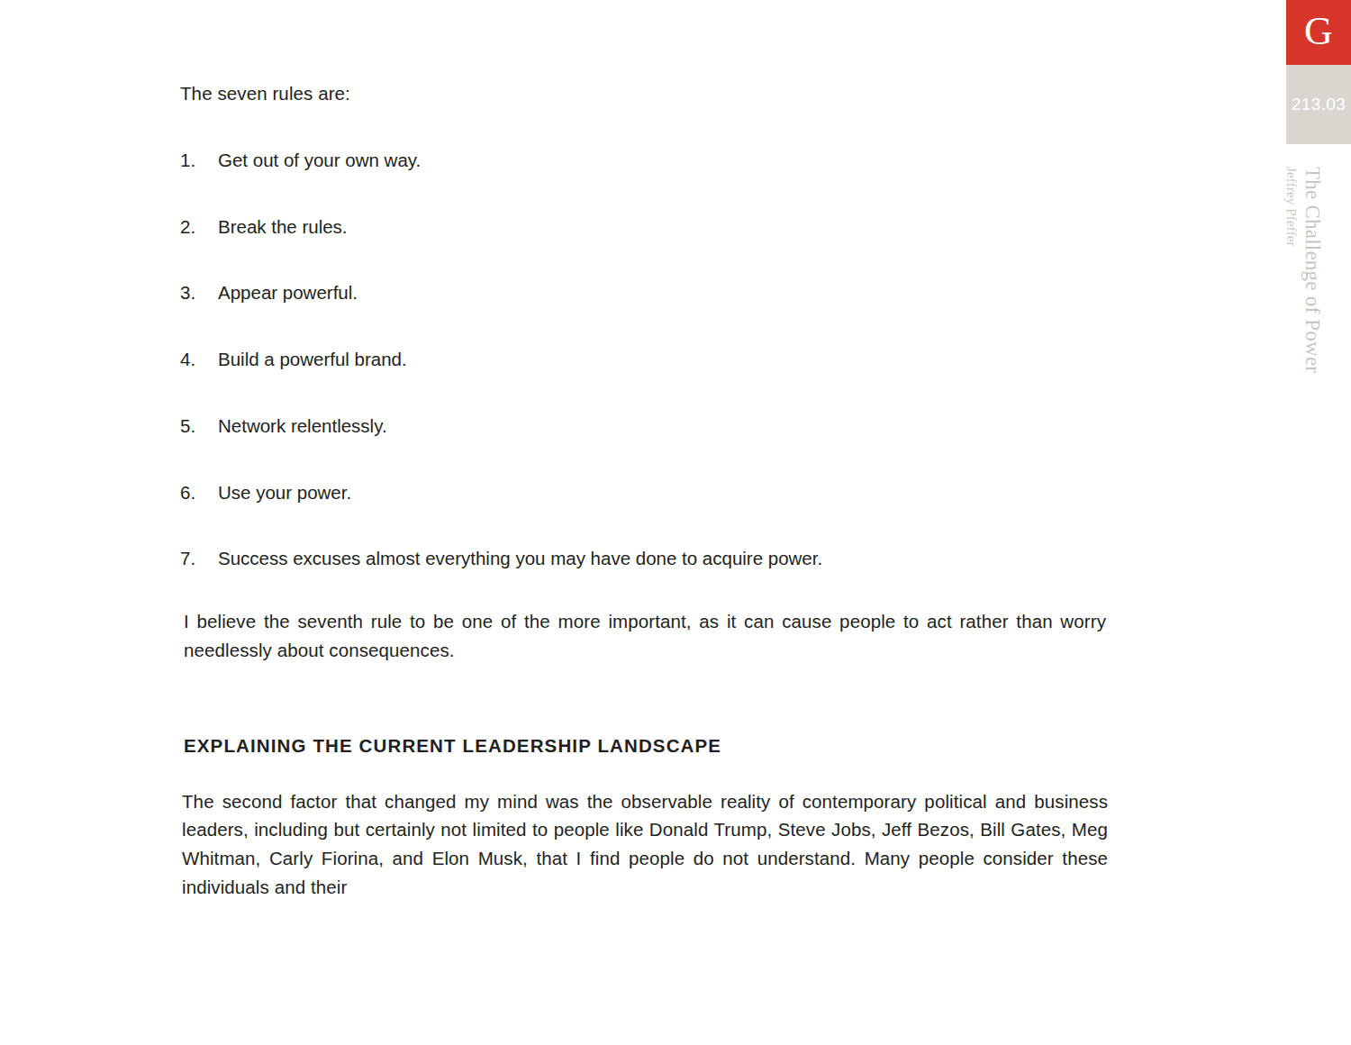G
213.03
The Challenge of Power
Jeffrey Pfeffer
The seven rules are:
1. Get out of your own way.
2. Break the rules.
3. Appear powerful.
4. Build a powerful brand.
5. Network relentlessly.
6. Use your power.
7. Success excuses almost everything you may have done to acquire power.
I believe the seventh rule to be one of the more important, as it can cause people to act rather than worry needlessly about consequences.
Explaining the Current Leadership Landscape
The second factor that changed my mind was the observable reality of contemporary political and business leaders, including but certainly not limited to people like Donald Trump, Steve Jobs, Jeff Bezos, Bill Gates, Meg Whitman, Carly Fiorina, and Elon Musk, that I find people do not understand. Many people consider these individuals and their